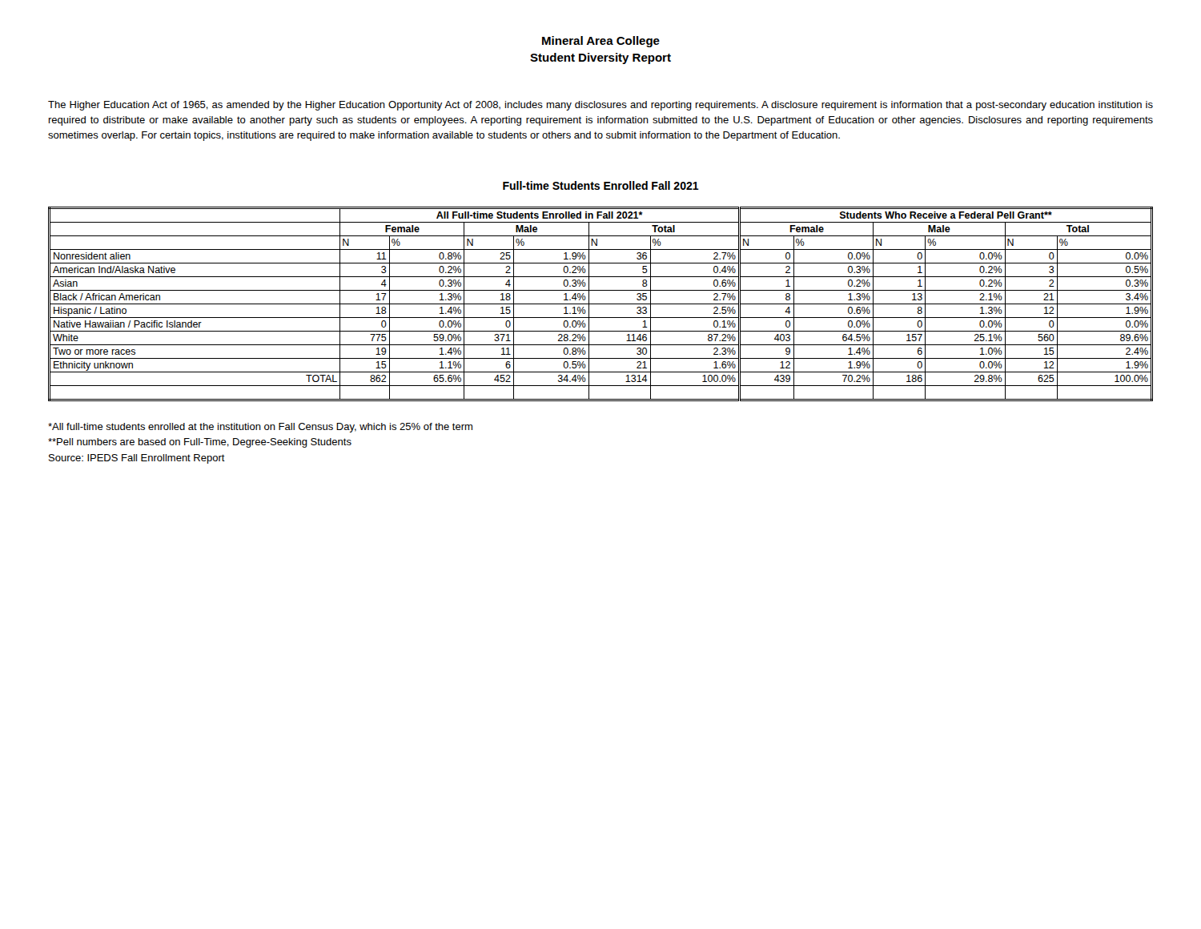Mineral Area CollegeStudent Diversity Report
The Higher Education Act of 1965, as amended by the Higher Education Opportunity Act of 2008, includes many disclosures and reporting requirements. A disclosure requirement is information that a post-secondary education institution is required to distribute or make available to another party such as students or employees. A reporting requirement is information submitted to the U.S. Department of Education or other agencies. Disclosures and reporting requirements sometimes overlap. For certain topics, institutions are required to make information available to students or others and to submit information to the Department of Education.
Full-time Students Enrolled Fall 2021
| | All Full-time Students Enrolled in Fall 2021* | Students Who Receive a Federal Pell Grant** |
| --- | --- | --- |
| | Female | Male | Total | Female | Male | Total |
| | N | % | N | % | N | % | N | % | N | % | N | % |
| Nonresident alien | 11 | 0.8% | 25 | 1.9% | 36 | 2.7% | 0 | 0.0% | 0 | 0.0% | 0 | 0.0% |
| American Ind/Alaska Native | 3 | 0.2% | 2 | 0.2% | 5 | 0.4% | 2 | 0.3% | 1 | 0.2% | 3 | 0.5% |
| Asian | 4 | 0.3% | 4 | 0.3% | 8 | 0.6% | 1 | 0.2% | 1 | 0.2% | 2 | 0.3% |
| Black / African American | 17 | 1.3% | 18 | 1.4% | 35 | 2.7% | 8 | 1.3% | 13 | 2.1% | 21 | 3.4% |
| Hispanic / Latino | 18 | 1.4% | 15 | 1.1% | 33 | 2.5% | 4 | 0.6% | 8 | 1.3% | 12 | 1.9% |
| Native Hawaiian / Pacific Islander | 0 | 0.0% | 0 | 0.0% | 1 | 0.1% | 0 | 0.0% | 0 | 0.0% | 0 | 0.0% |
| White | 775 | 59.0% | 371 | 28.2% | 1146 | 87.2% | 403 | 64.5% | 157 | 25.1% | 560 | 89.6% |
| Two or more races | 19 | 1.4% | 11 | 0.8% | 30 | 2.3% | 9 | 1.4% | 6 | 1.0% | 15 | 2.4% |
| Ethnicity unknown | 15 | 1.1% | 6 | 0.5% | 21 | 1.6% | 12 | 1.9% | 0 | 0.0% | 12 | 1.9% |
| TOTAL | 862 | 65.6% | 452 | 34.4% | 1314 | 100.0% | 439 | 70.2% | 186 | 29.8% | 625 | 100.0% |
*All full-time students enrolled at the institution on Fall Census Day, which is 25% of the term
**Pell numbers are based on Full-Time, Degree-Seeking Students
Source: IPEDS Fall Enrollment Report